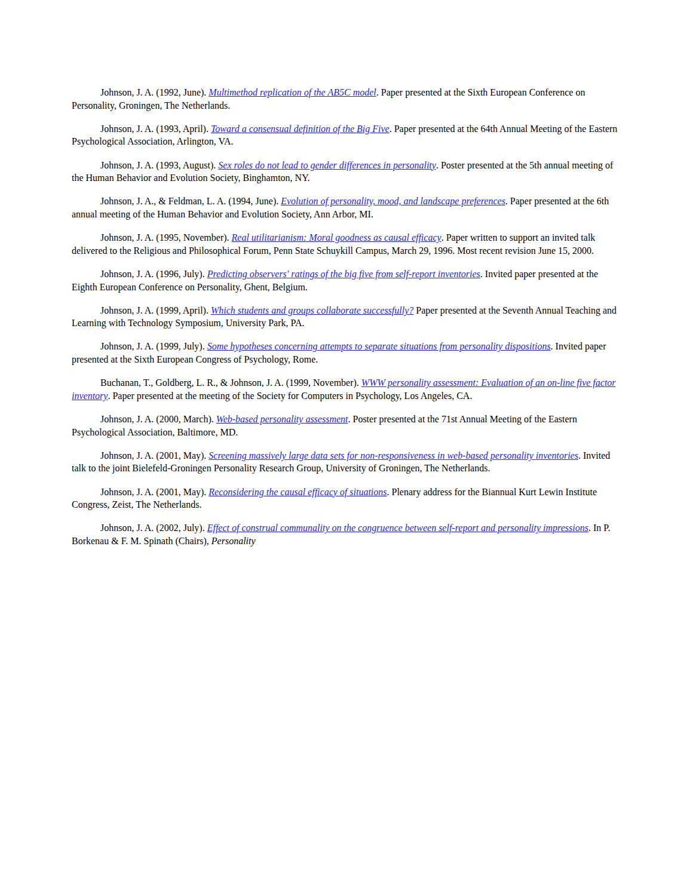Johnson, J. A. (1992, June). Multimethod replication of the AB5C model. Paper presented at the Sixth European Conference on Personality, Groningen, The Netherlands.
Johnson, J. A. (1993, April). Toward a consensual definition of the Big Five. Paper presented at the 64th Annual Meeting of the Eastern Psychological Association, Arlington, VA.
Johnson, J. A. (1993, August). Sex roles do not lead to gender differences in personality. Poster presented at the 5th annual meeting of the Human Behavior and Evolution Society, Binghamton, NY.
Johnson, J. A., & Feldman, L. A. (1994, June). Evolution of personality, mood, and landscape preferences. Paper presented at the 6th annual meeting of the Human Behavior and Evolution Society, Ann Arbor, MI.
Johnson, J. A. (1995, November). Real utilitarianism: Moral goodness as causal efficacy. Paper written to support an invited talk delivered to the Religious and Philosophical Forum, Penn State Schuykill Campus, March 29, 1996. Most recent revision June 15, 2000.
Johnson, J. A. (1996, July). Predicting observers' ratings of the big five from self-report inventories. Invited paper presented at the Eighth European Conference on Personality, Ghent, Belgium.
Johnson, J. A. (1999, April). Which students and groups collaborate successfully? Paper presented at the Seventh Annual Teaching and Learning with Technology Symposium, University Park, PA.
Johnson, J. A. (1999, July). Some hypotheses concerning attempts to separate situations from personality dispositions. Invited paper presented at the Sixth European Congress of Psychology, Rome.
Buchanan, T., Goldberg, L. R., & Johnson, J. A. (1999, November). WWW personality assessment: Evaluation of an on-line five factor inventory. Paper presented at the meeting of the Society for Computers in Psychology, Los Angeles, CA.
Johnson, J. A. (2000, March). Web-based personality assessment. Poster presented at the 71st Annual Meeting of the Eastern Psychological Association, Baltimore, MD.
Johnson, J. A. (2001, May). Screening massively large data sets for non-responsiveness in web-based personality inventories. Invited talk to the joint Bielefeld-Groningen Personality Research Group, University of Groningen, The Netherlands.
Johnson, J. A. (2001, May). Reconsidering the causal efficacy of situations. Plenary address for the Biannual Kurt Lewin Institute Congress, Zeist, The Netherlands.
Johnson, J. A. (2002, July). Effect of construal communality on the congruence between self-report and personality impressions. In P. Borkenau & F. M. Spinath (Chairs), Personality